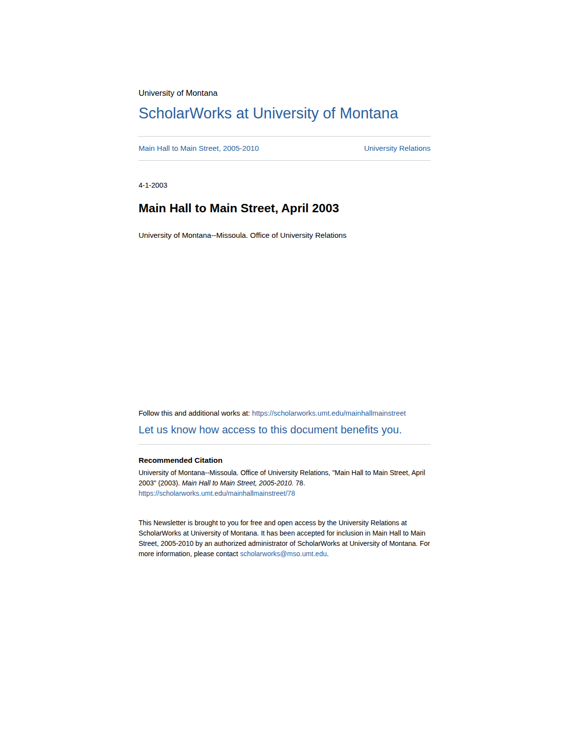University of Montana
ScholarWorks at University of Montana
Main Hall to Main Street, 2005-2010
University Relations
4-1-2003
Main Hall to Main Street, April 2003
University of Montana--Missoula. Office of University Relations
Follow this and additional works at: https://scholarworks.umt.edu/mainhallmainstreet
Let us know how access to this document benefits you.
Recommended Citation
University of Montana--Missoula. Office of University Relations, "Main Hall to Main Street, April 2003" (2003). Main Hall to Main Street, 2005-2010. 78.
https://scholarworks.umt.edu/mainhallmainstreet/78
This Newsletter is brought to you for free and open access by the University Relations at ScholarWorks at University of Montana. It has been accepted for inclusion in Main Hall to Main Street, 2005-2010 by an authorized administrator of ScholarWorks at University of Montana. For more information, please contact scholarworks@mso.umt.edu.